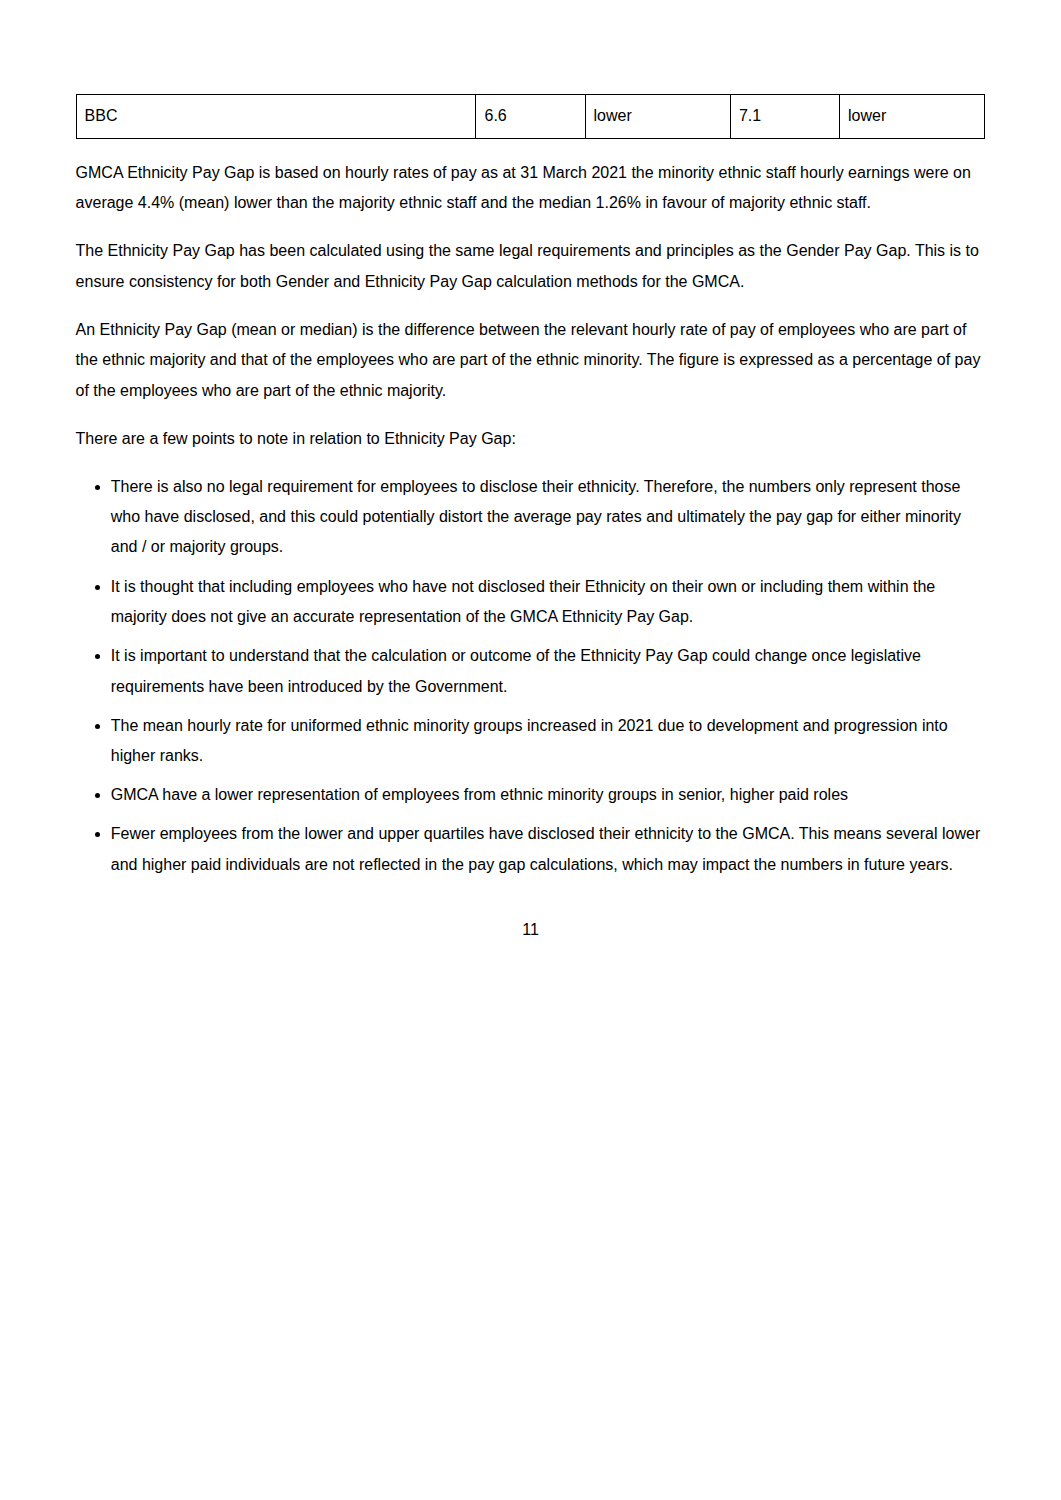| BBC | 6.6 | lower | 7.1 | lower |
GMCA Ethnicity Pay Gap is based on hourly rates of pay as at 31 March 2021 the minority ethnic staff hourly earnings were on average 4.4% (mean) lower than the majority ethnic staff and the median 1.26% in favour of majority ethnic staff.
The Ethnicity Pay Gap has been calculated using the same legal requirements and principles as the Gender Pay Gap. This is to ensure consistency for both Gender and Ethnicity Pay Gap calculation methods for the GMCA.
An Ethnicity Pay Gap (mean or median) is the difference between the relevant hourly rate of pay of employees who are part of the ethnic majority and that of the employees who are part of the ethnic minority. The figure is expressed as a percentage of pay of the employees who are part of the ethnic majority.
There are a few points to note in relation to Ethnicity Pay Gap:
There is also no legal requirement for employees to disclose their ethnicity. Therefore, the numbers only represent those who have disclosed, and this could potentially distort the average pay rates and ultimately the pay gap for either minority and / or majority groups.
It is thought that including employees who have not disclosed their Ethnicity on their own or including them within the majority does not give an accurate representation of the GMCA Ethnicity Pay Gap.
It is important to understand that the calculation or outcome of the Ethnicity Pay Gap could change once legislative requirements have been introduced by the Government.
The mean hourly rate for uniformed ethnic minority groups increased in 2021 due to development and progression into higher ranks.
GMCA have a lower representation of employees from ethnic minority groups in senior, higher paid roles
Fewer employees from the lower and upper quartiles have disclosed their ethnicity to the GMCA. This means several lower and higher paid individuals are not reflected in the pay gap calculations, which may impact the numbers in future years.
11